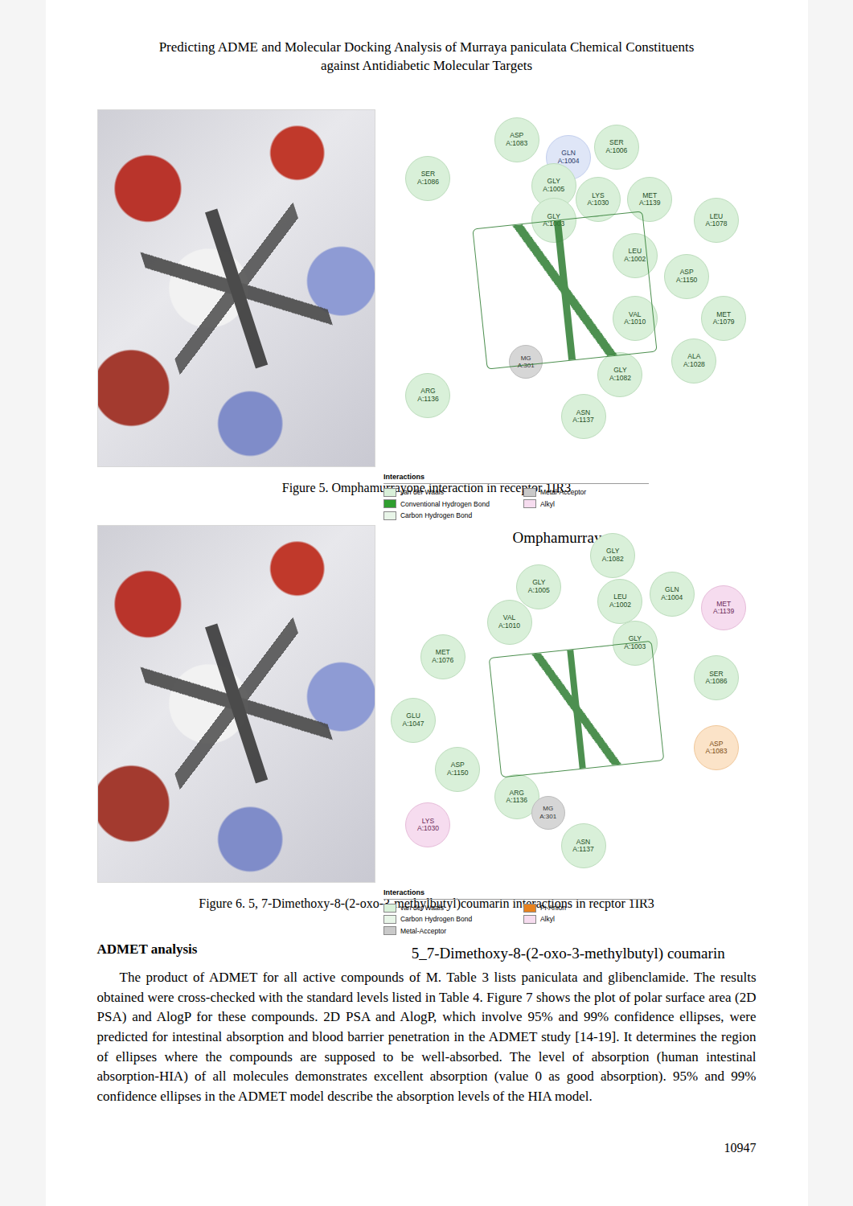Predicting ADME and Molecular Docking Analysis of Murraya paniculata Chemical Constituents
against Antidiabetic Molecular Targets
ASP
A:1083
GLN
A:1004
SER
A:1006
GLY
A:1005
SER
A:1086
LYS
A:1030
GLY
A:1003
MET
A:1139
LEU
A:1078
LEU
A:1002
ASP
A:1150
VAL
A:1010
MET
A:1079
ALA
A:1028
GLY
A:1082
ASN
A:1137
MG
A:301
ARG
A:1136
Interactions
van der Waals
Metal-Acceptor
Conventional Hydrogen Bond
Alkyl
Carbon Hydrogen Bond
Omphamurrayone
Figure 5. Omphamurrayone interaction in receptor 1IR3
GLY
A:1082
GLY
A:1005
LEU
A:1002
GLN
A:1004
MET
A:1139
VAL
A:1010
GLY
A:1003
MET
A:1076
SER
A:1086
GLU
A:1047
ASP
A:1083
ASP
A:1150
ARG
A:1136
LYS
A:1030
MG
A:301
ASN
A:1137
Interactions
van der Waals
Pi-Anion
Carbon Hydrogen Bond
Alkyl
Metal-Acceptor
5_7-Dimethoxy-8-(2-oxo-3-methylbutyl) coumarin
Figure 6. 5, 7-Dimethoxy-8-(2-oxo-3-methylbutyl)coumarin interactions in recptor 1IR3
ADMET analysis
The product of ADMET for all active compounds of M. Table 3 lists paniculata and glibenclamide. The results obtained were cross-checked with the standard levels listed in Table 4. Figure 7 shows the plot of polar surface area (2D PSA) and AlogP for these compounds. 2D PSA and AlogP, which involve 95% and 99% confidence ellipses, were predicted for intestinal absorption and blood barrier penetration in the ADMET study [14-19]. It determines the region of ellipses where the compounds are supposed to be well-absorbed. The level of absorption (human intestinal absorption-HIA) of all molecules demonstrates excellent absorption (value 0 as good absorption). 95% and 99% confidence ellipses in the ADMET model describe the absorption levels of the HIA model.
10947